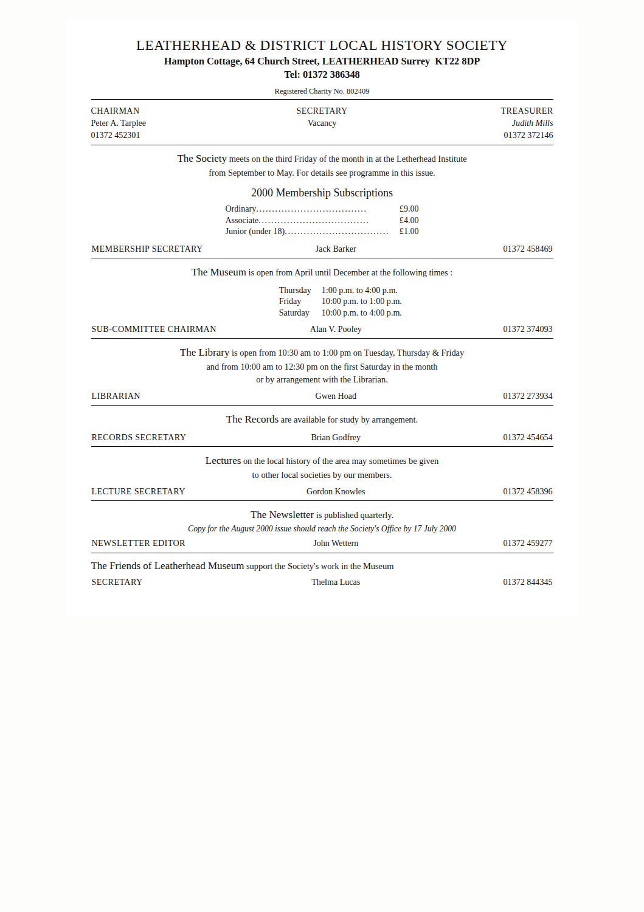LEATHERHEAD & DISTRICT LOCAL HISTORY SOCIETY
Hampton Cottage, 64 Church Street, LEATHERHEAD Surrey KT22 8DP
Tel: 01372 386348
Registered Charity No. 802409
| CHAIRMAN | SECRETARY | TREASURER |
| Peter A. Tarplee | Vacancy | Judith Mills |
| 01372 452301 | | 01372 372146 |
The Society meets on the third Friday of the month in at the Letherhead Institute
from September to May. For details see programme in this issue.
2000 Membership Subscriptions
| Ordinary .................................................. | £9.00 |
| Associate ................................................. | £4.00 |
| Junior (under 18) ................................. | £1.00 |
| MEMBERSHIP SECRETARY | Jack Barker | 01372 458469 |
The Museum is open from April until December at the following times :
| Thursday | 1:00 p.m. to 4:00 p.m. |
| Friday | 10:00 p.m. to 1:00 p.m. |
| Saturday | 10:00 p.m. to 4:00 p.m. |
| SUB-COMMITTEE CHAIRMAN | Alan V. Pooley | 01372 374093 |
The Library is open from 10:30 am to 1:00 pm on Tuesday, Thursday & Friday
and from 10:00 am to 12:30 pm on the first Saturday in the month
or by arrangement with the Librarian.
| LIBRARIAN | Gwen Hoad | 01372 273934 |
The Records are available for study by arrangement.
| RECORDS SECRETARY | Brian Godfrey | 01372 454654 |
Lectures on the local history of the area may sometimes be given
to other local societies by our members.
| LECTURE SECRETARY | Gordon Knowles | 01372 458396 |
The Newsletter is published quarterly.
Copy for the August 2000 issue should reach the Society's Office by 17 July 2000
| NEWSLETTER EDITOR | John Wettern | 01372 459277 |
The Friends of Leatherhead Museum support the Society's work in the Museum
| SECRETARY | Thelma Lucas | 01372 844345 |